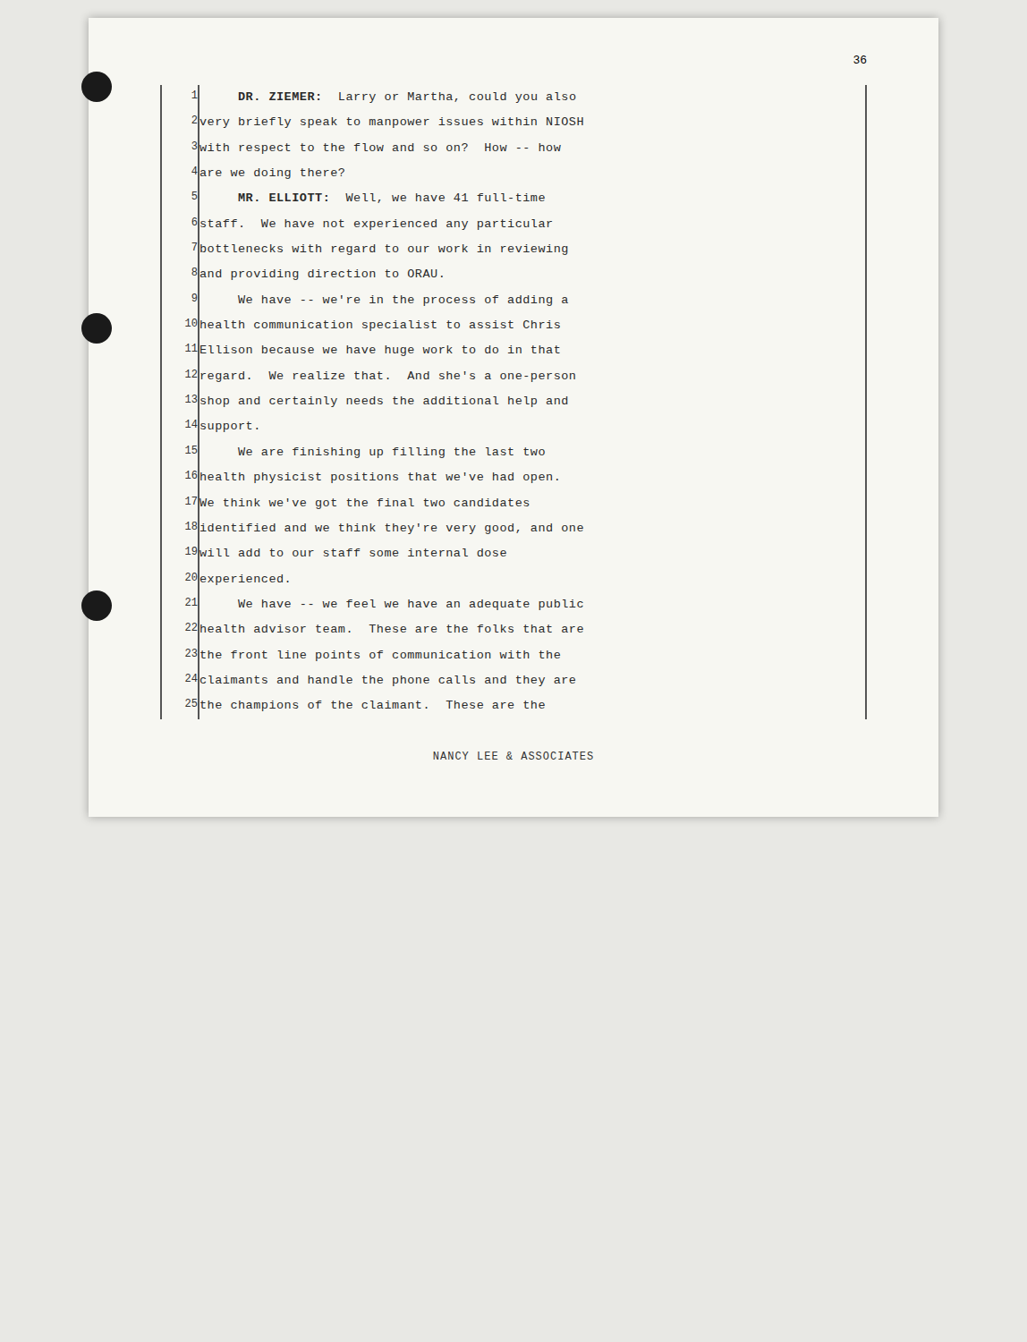36
| 1 | DR. ZIEMER: Larry or Martha, could you also |
| 2 | very briefly speak to manpower issues within NIOSH |
| 3 | with respect to the flow and so on? How -- how |
| 4 | are we doing there? |
| 5 | MR. ELLIOTT: Well, we have 41 full-time |
| 6 | staff. We have not experienced any particular |
| 7 | bottlenecks with regard to our work in reviewing |
| 8 | and providing direction to ORAU. |
| 9 | We have -- we're in the process of adding a |
| 10 | health communication specialist to assist Chris |
| 11 | Ellison because we have huge work to do in that |
| 12 | regard. We realize that. And she's a one-person |
| 13 | shop and certainly needs the additional help and |
| 14 | support. |
| 15 | We are finishing up filling the last two |
| 16 | health physicist positions that we've had open. |
| 17 | We think we've got the final two candidates |
| 18 | identified and we think they're very good, and one |
| 19 | will add to our staff some internal dose |
| 20 | experienced. |
| 21 | We have -- we feel we have an adequate public |
| 22 | health advisor team. These are the folks that are |
| 23 | the front line points of communication with the |
| 24 | claimants and handle the phone calls and they are |
| 25 | the champions of the claimant. These are the |
NANCY LEE & ASSOCIATES